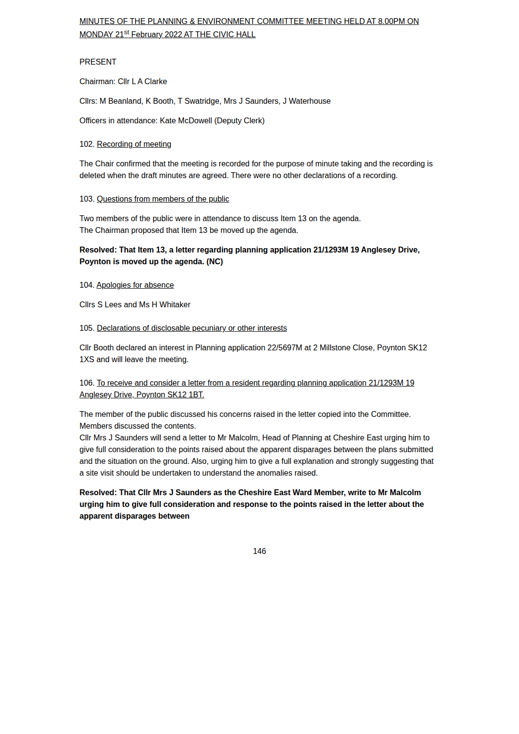MINUTES OF THE PLANNING & ENVIRONMENT COMMITTEE MEETING HELD AT 8.00PM ON MONDAY 21st February 2022 AT THE CIVIC HALL
PRESENT
Chairman: Cllr L A Clarke
Cllrs: M Beanland, K Booth, T Swatridge, Mrs J Saunders, J Waterhouse
Officers in attendance: Kate McDowell (Deputy Clerk)
102. Recording of meeting
The Chair confirmed that the meeting is recorded for the purpose of minute taking and the recording is deleted when the draft minutes are agreed. There were no other declarations of a recording.
103. Questions from members of the public
Two members of the public were in attendance to discuss Item 13 on the agenda.
The Chairman proposed that Item 13 be moved up the agenda.
Resolved: That Item 13, a letter regarding planning application 21/1293M 19 Anglesey Drive, Poynton is moved up the agenda. (NC)
104. Apologies for absence
Cllrs S Lees and Ms H Whitaker
105. Declarations of disclosable pecuniary or other interests
Cllr Booth declared an interest in Planning application 22/5697M at 2 Millstone Close, Poynton SK12 1XS and will leave the meeting.
106. To receive and consider a letter from a resident regarding planning application 21/1293M 19 Anglesey Drive, Poynton SK12 1BT.
The member of the public discussed his concerns raised in the letter copied into the Committee. Members discussed the contents.
Cllr Mrs J Saunders will send a letter to Mr Malcolm, Head of Planning at Cheshire East urging him to give full consideration to the points raised about the apparent disparages between the plans submitted and the situation on the ground. Also, urging him to give a full explanation and strongly suggesting that a site visit should be undertaken to understand the anomalies raised.
Resolved: That Cllr Mrs J Saunders as the Cheshire East Ward Member, write to Mr Malcolm urging him to give full consideration and response to the points raised in the letter about the apparent disparages between
146